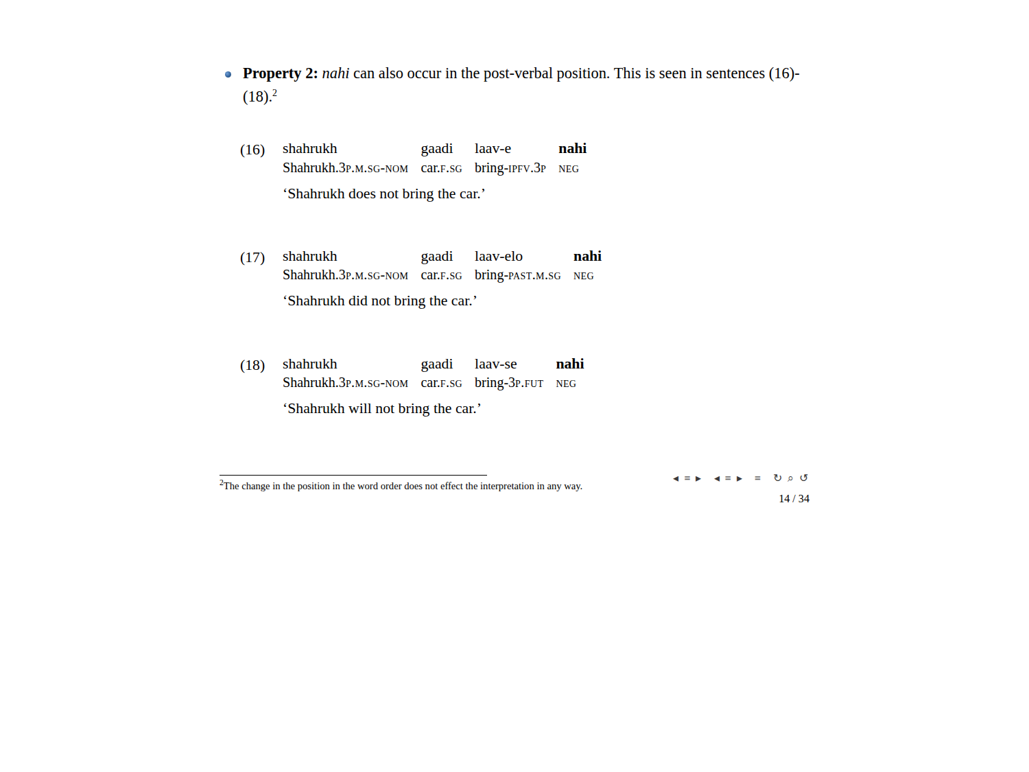Property 2: nahi can also occur in the post-verbal position. This is seen in sentences (16)-(18).2
(16)
| shahrukh | gaadi | laav-e | nahi |
| Shahrukh.3 p.m.sg-nom | car. f.sg | bring- ipfv .3 p | neg |
‘Shahrukh does not bring the car.’
(17)
| shahrukh | gaadi | laav-elo | nahi |
| Shahrukh.3 p.m.sg-nom | car. f.sg | bring- past.m.sg | neg |
‘Shahrukh did not bring the car.’
(18)
| shahrukh | gaadi | laav-se | nahi |
| Shahrukh.3 p.m.sg-nom | car. f.sg | bring-3 p.fut | neg |
‘Shahrukh will not bring the car.’
2The change in the position in the word order does not effect the interpretation in any way.
◂ ≡ ▸ ◂ ≡ ▸ ≡ ↻ ⌕ ↺
14 / 34